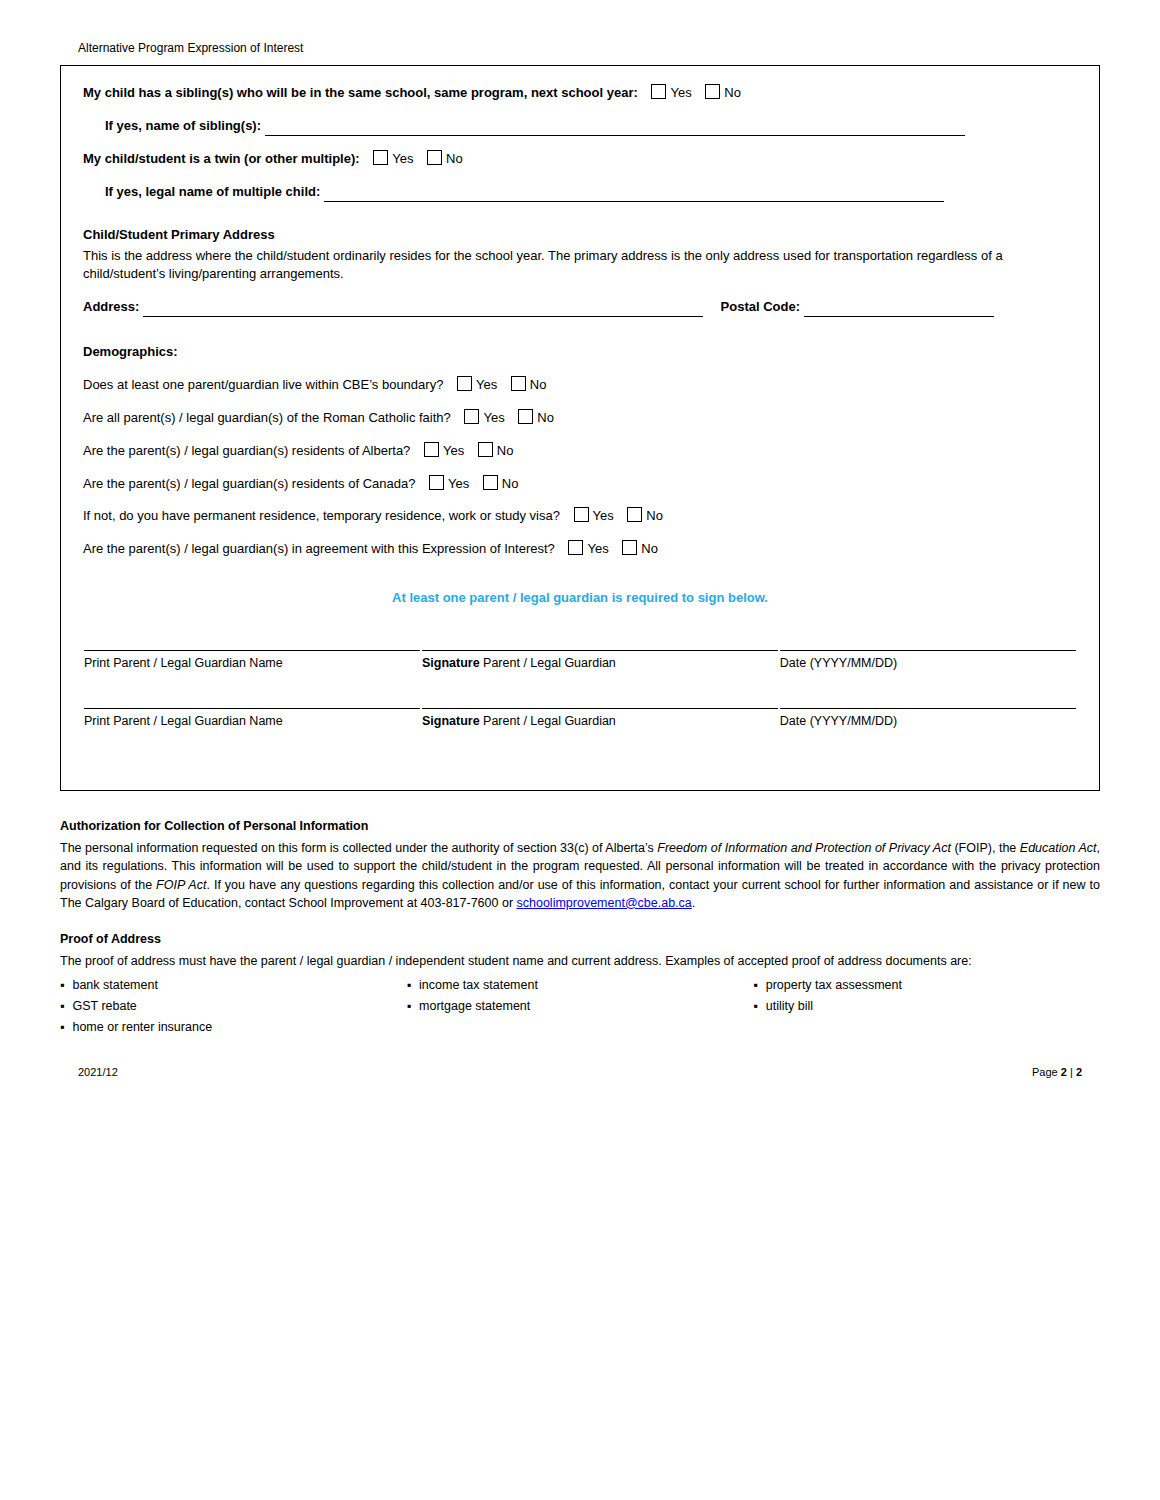Alternative Program Expression of Interest
My child has a sibling(s) who will be in the same school, same program, next school year: Yes No
If yes, name of sibling(s):
My child/student is a twin (or other multiple): Yes No
If yes, legal name of multiple child:
Child/Student Primary Address
This is the address where the child/student ordinarily resides for the school year. The primary address is the only address used for transportation regardless of a child/student’s living/parenting arrangements.
Address: Postal Code:
Demographics:
Does at least one parent/guardian live within CBE’s boundary? Yes No
Are all parent(s) / legal guardian(s) of the Roman Catholic faith? Yes No
Are the parent(s) / legal guardian(s) residents of Alberta? Yes No
Are the parent(s) / legal guardian(s) residents of Canada? Yes No
If not, do you have permanent residence, temporary residence, work or study visa? Yes No
Are the parent(s) / legal guardian(s) in agreement with this Expression of Interest? Yes No
At least one parent / legal guardian is required to sign below.
| Print Parent / Legal Guardian Name | Signature Parent / Legal Guardian | Date (YYYY/MM/DD) |
| Print Parent / Legal Guardian Name | Signature Parent / Legal Guardian | Date (YYYY/MM/DD) |
Authorization for Collection of Personal Information
The personal information requested on this form is collected under the authority of section 33(c) of Alberta’s Freedom of Information and Protection of Privacy Act (FOIP), the Education Act, and its regulations. This information will be used to support the child/student in the program requested. All personal information will be treated in accordance with the privacy protection provisions of the FOIP Act. If you have any questions regarding this collection and/or use of this information, contact your current school for further information and assistance or if new to The Calgary Board of Education, contact School Improvement at 403-817-7600 or schoolimprovement@cbe.ab.ca.
Proof of Address
The proof of address must have the parent / legal guardian / independent student name and current address. Examples of accepted proof of address documents are:
bank statement GST rebate home or renter insurance
income tax statement mortgage statement
property tax assessment utility bill
2021/12 Page 2 | 2